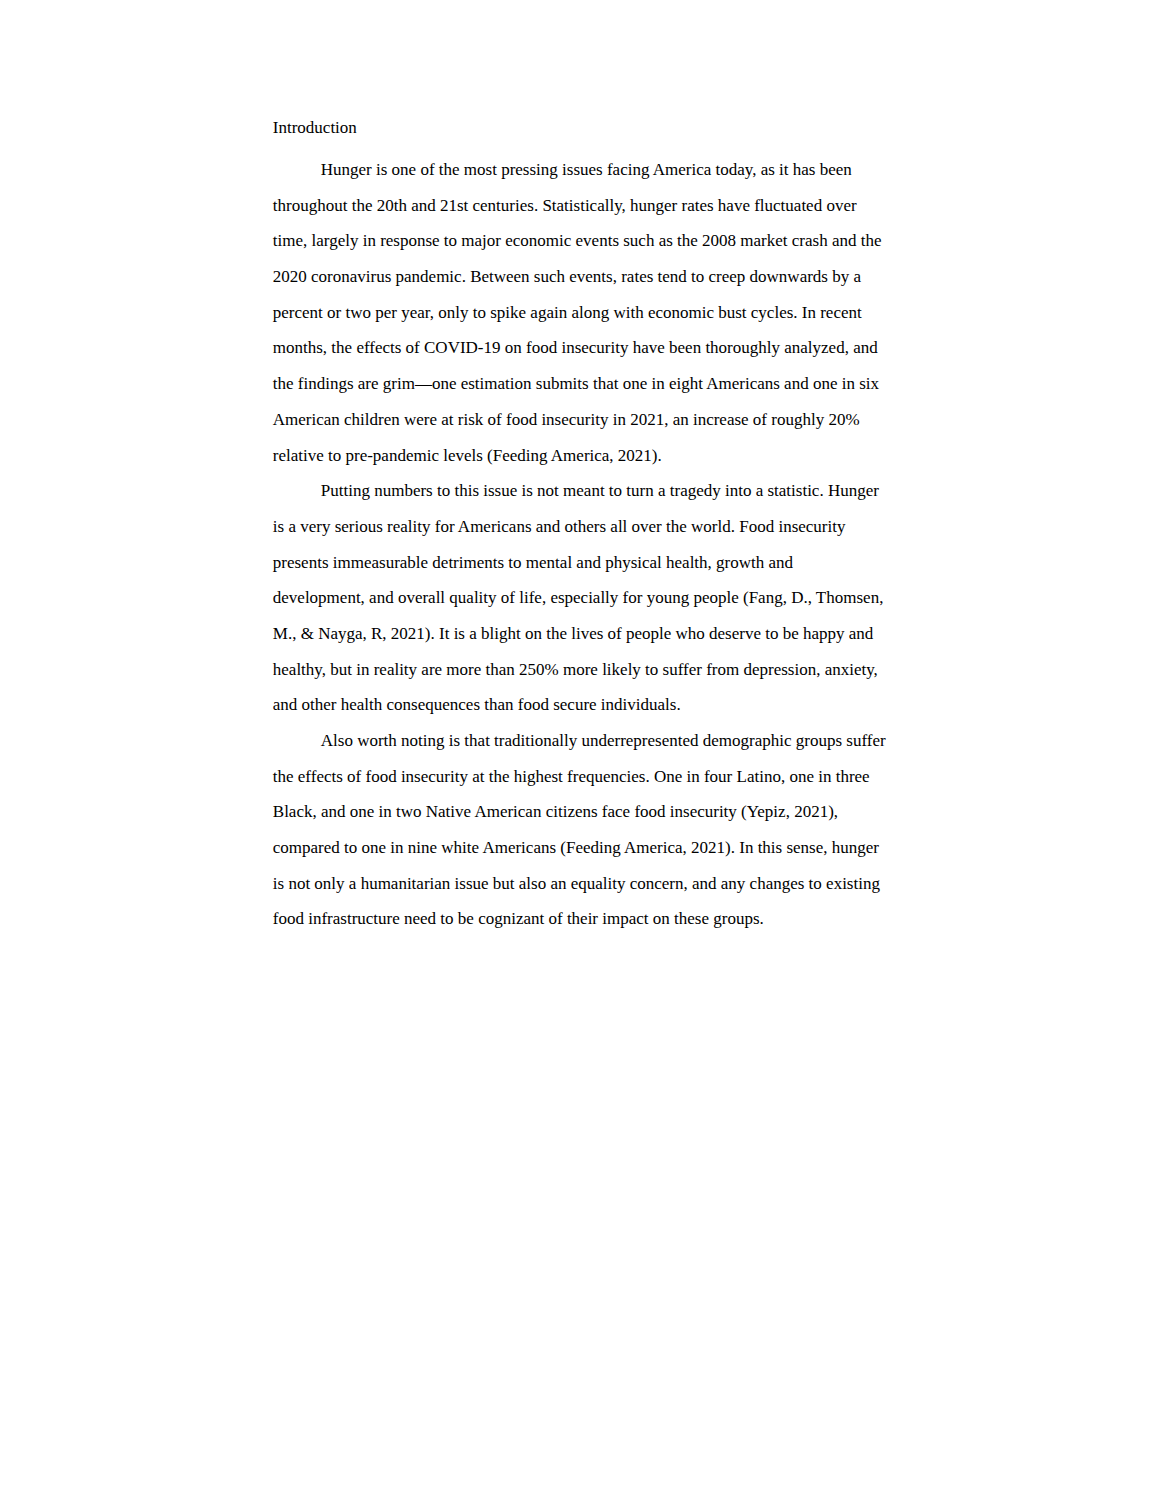Introduction
Hunger is one of the most pressing issues facing America today, as it has been throughout the 20th and 21st centuries. Statistically, hunger rates have fluctuated over time, largely in response to major economic events such as the 2008 market crash and the 2020 coronavirus pandemic. Between such events, rates tend to creep downwards by a percent or two per year, only to spike again along with economic bust cycles. In recent months, the effects of COVID-19 on food insecurity have been thoroughly analyzed, and the findings are grim—one estimation submits that one in eight Americans and one in six American children were at risk of food insecurity in 2021, an increase of roughly 20% relative to pre-pandemic levels (Feeding America, 2021).
Putting numbers to this issue is not meant to turn a tragedy into a statistic. Hunger is a very serious reality for Americans and others all over the world. Food insecurity presents immeasurable detriments to mental and physical health, growth and development, and overall quality of life, especially for young people (Fang, D., Thomsen, M., & Nayga, R, 2021). It is a blight on the lives of people who deserve to be happy and healthy, but in reality are more than 250% more likely to suffer from depression, anxiety, and other health consequences than food secure individuals.
Also worth noting is that traditionally underrepresented demographic groups suffer the effects of food insecurity at the highest frequencies. One in four Latino, one in three Black, and one in two Native American citizens face food insecurity (Yepiz, 2021), compared to one in nine white Americans (Feeding America, 2021). In this sense, hunger is not only a humanitarian issue but also an equality concern, and any changes to existing food infrastructure need to be cognizant of their impact on these groups.